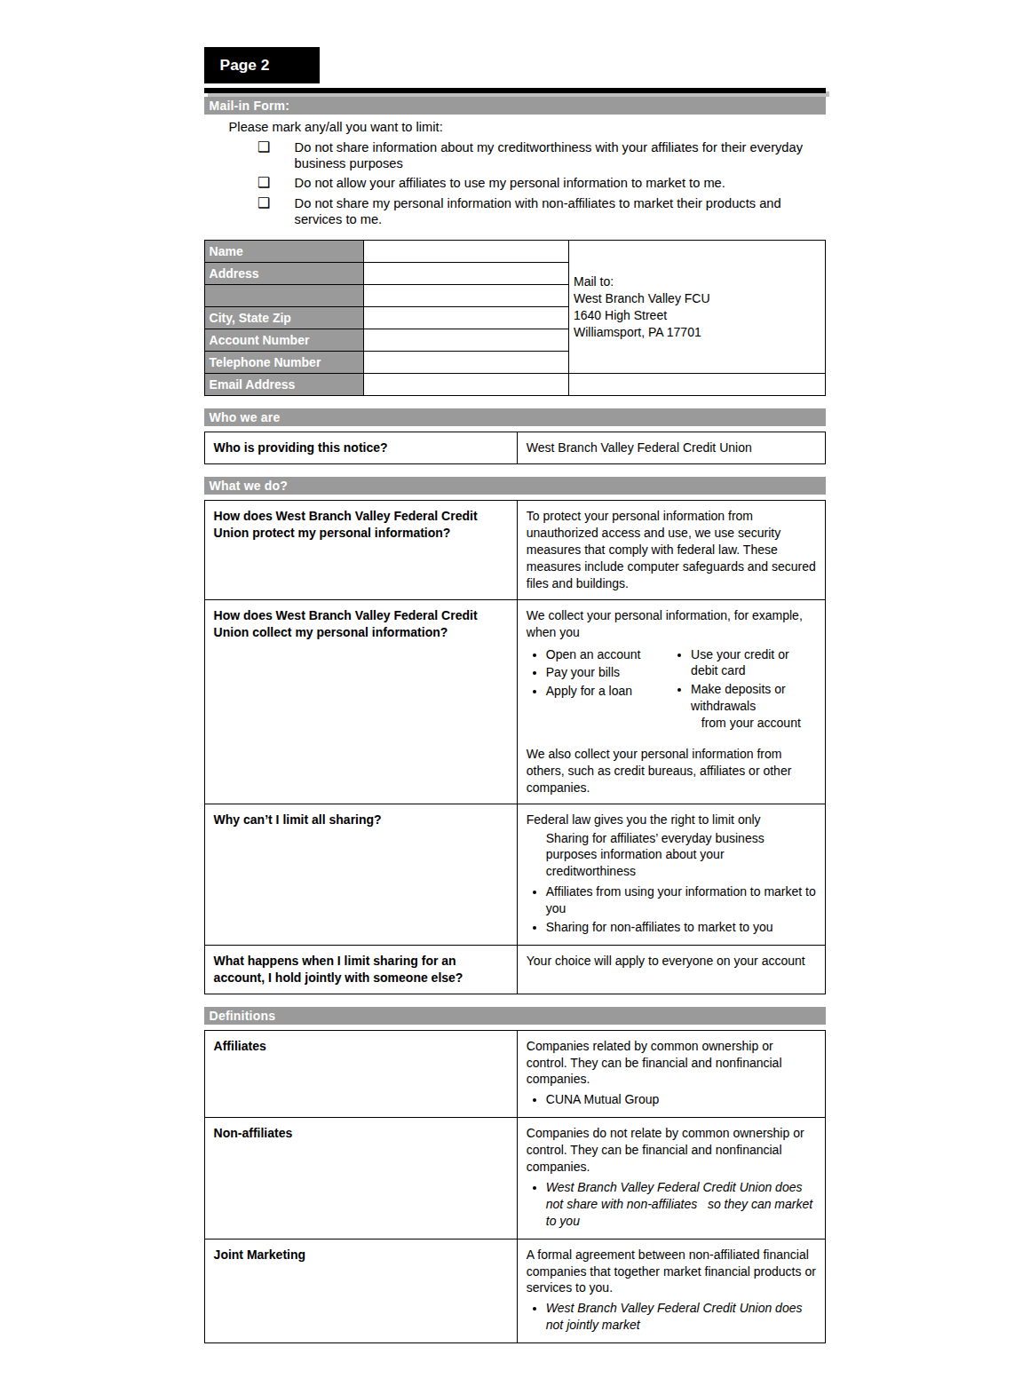Page 2
Mail-in Form:
Please mark any/all you want to limit:
Do not share information about my creditworthiness with your affiliates for their everyday business purposes
Do not allow your affiliates to use my personal information to market to me.
Do not share my personal information with non-affiliates to market their products and services to me.
| Name | | Mail to: West Branch Valley FCU 1640 High Street Williamsport, PA 17701 |
| Address | |
| City, State Zip | |
| Account Number | |
| Telephone Number | |
| Email Address | | |
Who we are
| Who is providing this notice? | West Branch Valley Federal Credit Union |
What we do?
| How does West Branch Valley Federal Credit Union protect my personal information? | To protect your personal information from unauthorized access and use, we use security measures that comply with federal law. These measures include computer safeguards and secured files and buildings. |
| How does West Branch Valley Federal Credit Union collect my personal information? | We collect your personal information, for example, when you Open an account Pay your bills Apply for a loan Use your credit or debit card Make deposits or withdrawals from your account We also collect your personal information from others, such as credit bureaus, affiliates or other companies. |
| Why can’t I limit all sharing? | Federal law gives you the right to limit only Sharing for affiliates’ everyday business purposes information about your creditworthiness Affiliates from using your information to market to you Sharing for non-affiliates to market to you |
| What happens when I limit sharing for an account, I hold jointly with someone else? | Your choice will apply to everyone on your account |
Definitions
| Affiliates | Companies related by common ownership or control. They can be financial and nonfinancial companies. CUNA Mutual Group |
| Non-affiliates | Companies do not relate by common ownership or control. They can be financial and nonfinancial companies. West Branch Valley Federal Credit Union does not share with non-affiliates so they can market to you |
| Joint Marketing | A formal agreement between non-affiliated financial companies that together market financial products or services to you. West Branch Valley Federal Credit Union does not jointly market |